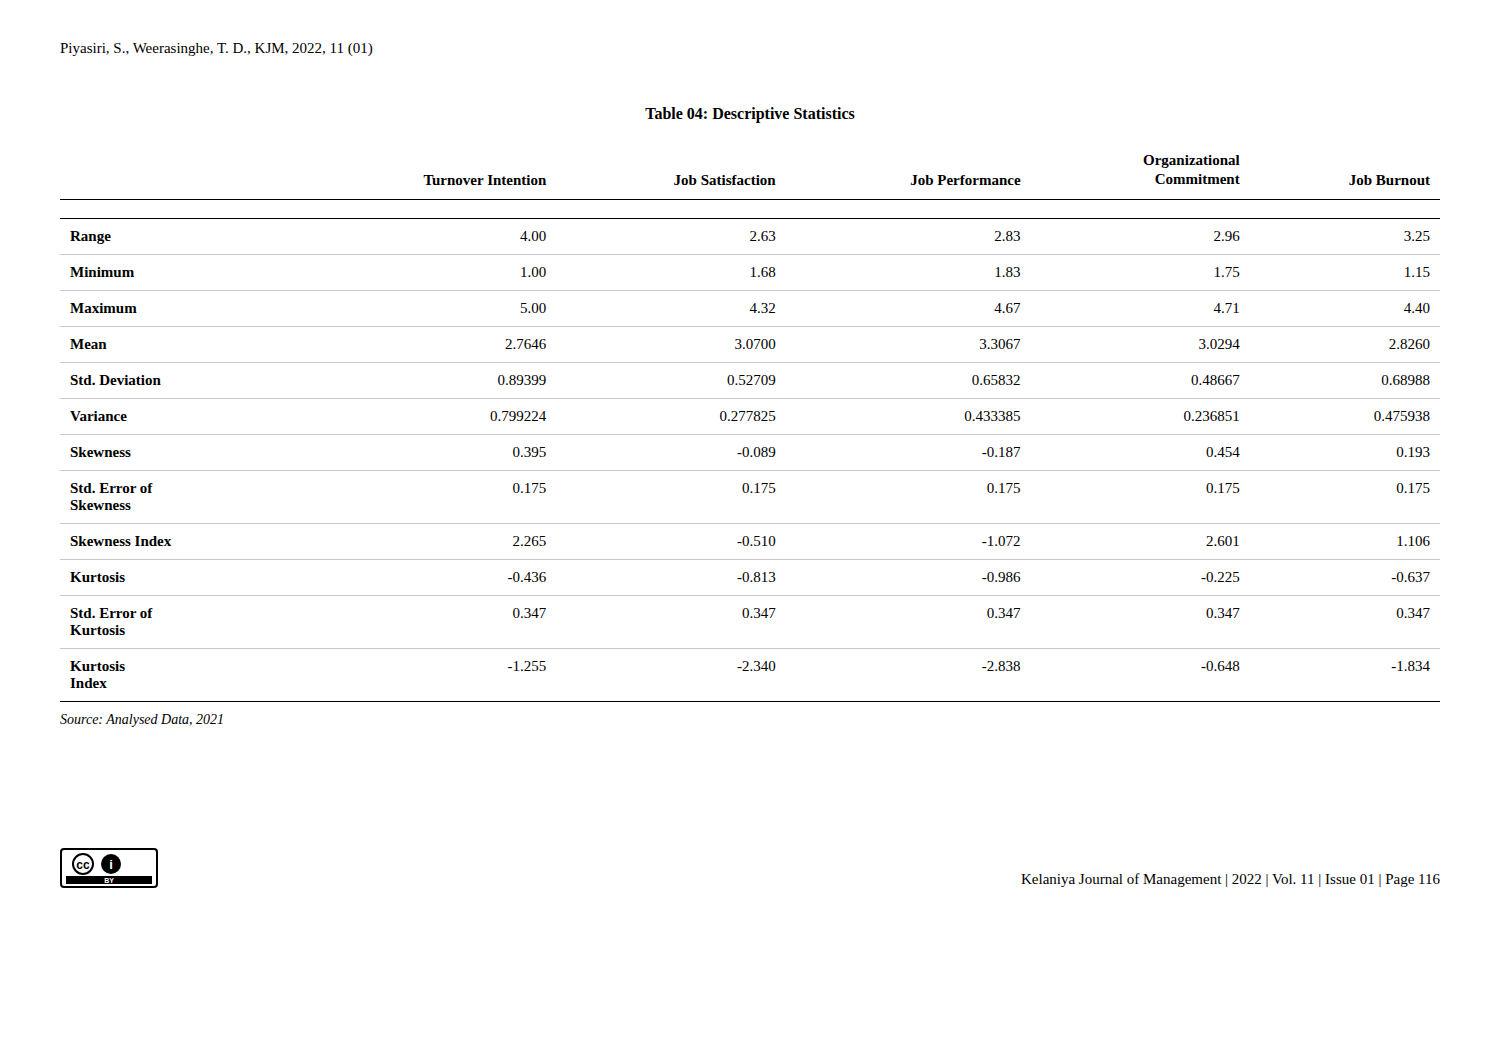Piyasiri, S., Weerasinghe, T. D., KJM, 2022, 11 (01)
Table 04: Descriptive Statistics
| | Turnover Intention | Job Satisfaction | Job Performance | Organizational Commitment | Job Burnout |
| --- | --- | --- | --- | --- | --- |
| Range | 4.00 | 2.63 | 2.83 | 2.96 | 3.25 |
| Minimum | 1.00 | 1.68 | 1.83 | 1.75 | 1.15 |
| Maximum | 5.00 | 4.32 | 4.67 | 4.71 | 4.40 |
| Mean | 2.7646 | 3.0700 | 3.3067 | 3.0294 | 2.8260 |
| Std. Deviation | 0.89399 | 0.52709 | 0.65832 | 0.48667 | 0.68988 |
| Variance | 0.799224 | 0.277825 | 0.433385 | 0.236851 | 0.475938 |
| Skewness | 0.395 | -0.089 | -0.187 | 0.454 | 0.193 |
| Std. Error of Skewness | 0.175 | 0.175 | 0.175 | 0.175 | 0.175 |
| Skewness Index | 2.265 | -0.510 | -1.072 | 2.601 | 1.106 |
| Kurtosis | -0.436 | -0.813 | -0.986 | -0.225 | -0.637 |
| Std. Error of Kurtosis | 0.347 | 0.347 | 0.347 | 0.347 | 0.347 |
| Kurtosis Index | -1.255 | -2.340 | -2.838 | -0.648 | -1.834 |
Source: Analysed Data, 2021
cc i BY
Kelaniya Journal of Management | 2022 | Vol. 11 | Issue 01 | Page 116